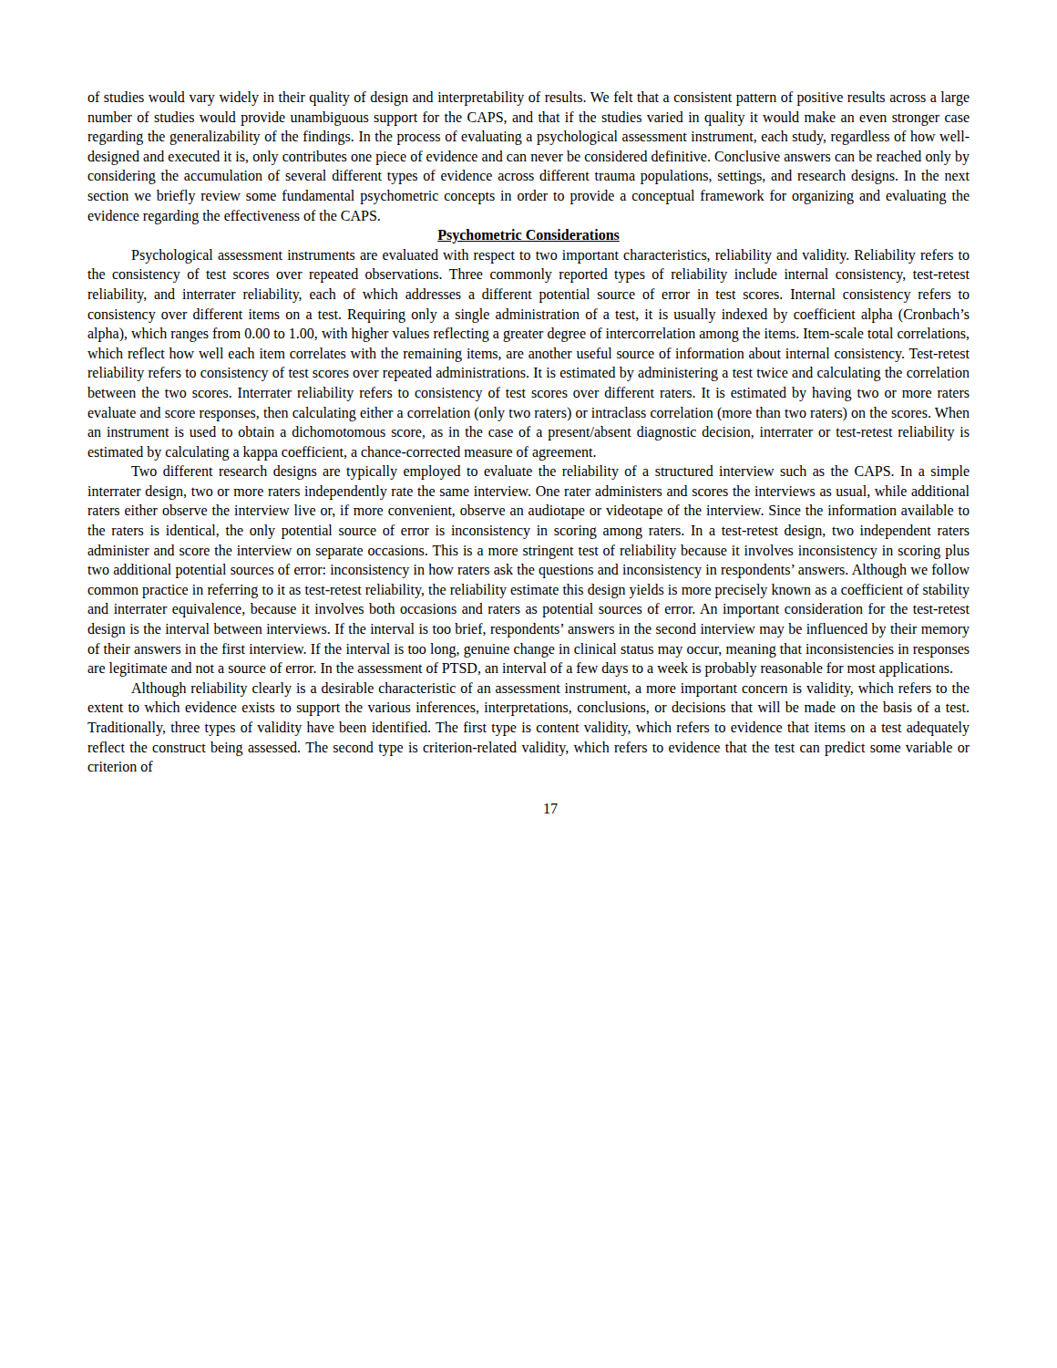of studies would vary widely in their quality of design and interpretability of results. We felt that a consistent pattern of positive results across a large number of studies would provide unambiguous support for the CAPS, and that if the studies varied in quality it would make an even stronger case regarding the generalizability of the findings. In the process of evaluating a psychological assessment instrument, each study, regardless of how well-designed and executed it is, only contributes one piece of evidence and can never be considered definitive. Conclusive answers can be reached only by considering the accumulation of several different types of evidence across different trauma populations, settings, and research designs. In the next section we briefly review some fundamental psychometric concepts in order to provide a conceptual framework for organizing and evaluating the evidence regarding the effectiveness of the CAPS.
Psychometric Considerations
Psychological assessment instruments are evaluated with respect to two important characteristics, reliability and validity. Reliability refers to the consistency of test scores over repeated observations. Three commonly reported types of reliability include internal consistency, test-retest reliability, and interrater reliability, each of which addresses a different potential source of error in test scores. Internal consistency refers to consistency over different items on a test. Requiring only a single administration of a test, it is usually indexed by coefficient alpha (Cronbach’s alpha), which ranges from 0.00 to 1.00, with higher values reflecting a greater degree of intercorrelation among the items. Item-scale total correlations, which reflect how well each item correlates with the remaining items, are another useful source of information about internal consistency. Test-retest reliability refers to consistency of test scores over repeated administrations. It is estimated by administering a test twice and calculating the correlation between the two scores. Interrater reliability refers to consistency of test scores over different raters. It is estimated by having two or more raters evaluate and score responses, then calculating either a correlation (only two raters) or intraclass correlation (more than two raters) on the scores. When an instrument is used to obtain a dichomotomous score, as in the case of a present/absent diagnostic decision, interrater or test-retest reliability is estimated by calculating a kappa coefficient, a chance-corrected measure of agreement.
Two different research designs are typically employed to evaluate the reliability of a structured interview such as the CAPS. In a simple interrater design, two or more raters independently rate the same interview. One rater administers and scores the interviews as usual, while additional raters either observe the interview live or, if more convenient, observe an audiotape or videotape of the interview. Since the information available to the raters is identical, the only potential source of error is inconsistency in scoring among raters. In a test-retest design, two independent raters administer and score the interview on separate occasions. This is a more stringent test of reliability because it involves inconsistency in scoring plus two additional potential sources of error: inconsistency in how raters ask the questions and inconsistency in respondents’ answers. Although we follow common practice in referring to it as test-retest reliability, the reliability estimate this design yields is more precisely known as a coefficient of stability and interrater equivalence, because it involves both occasions and raters as potential sources of error. An important consideration for the test-retest design is the interval between interviews. If the interval is too brief, respondents’ answers in the second interview may be influenced by their memory of their answers in the first interview. If the interval is too long, genuine change in clinical status may occur, meaning that inconsistencies in responses are legitimate and not a source of error. In the assessment of PTSD, an interval of a few days to a week is probably reasonable for most applications.
Although reliability clearly is a desirable characteristic of an assessment instrument, a more important concern is validity, which refers to the extent to which evidence exists to support the various inferences, interpretations, conclusions, or decisions that will be made on the basis of a test. Traditionally, three types of validity have been identified. The first type is content validity, which refers to evidence that items on a test adequately reflect the construct being assessed. The second type is criterion-related validity, which refers to evidence that the test can predict some variable or criterion of
17